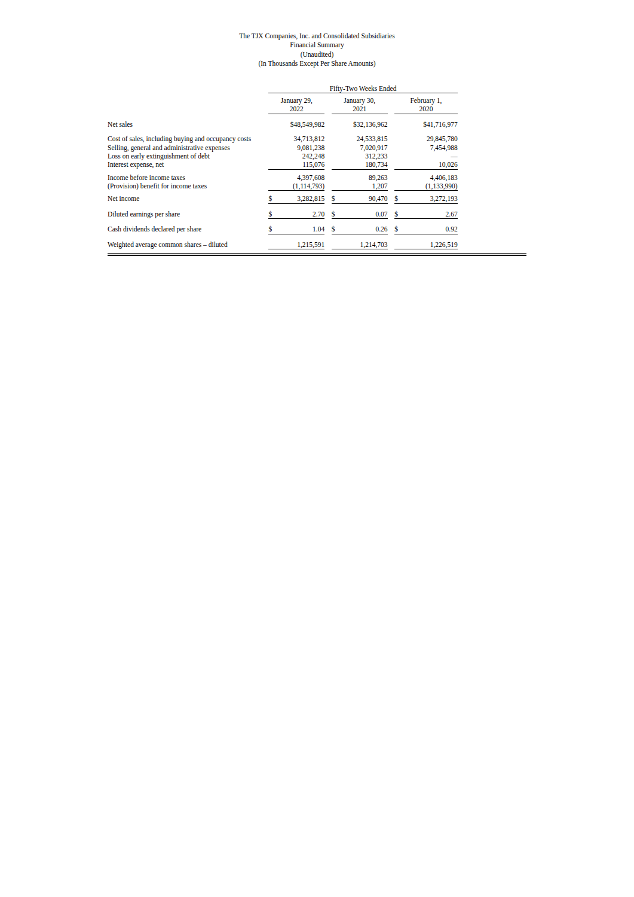The TJX Companies, Inc. and Consolidated Subsidiaries
Financial Summary
(Unaudited)
(In Thousands Except Per Share Amounts)
| | | Fifty-Two Weeks Ended |
| | | January 29, 2022 | | January 30, 2021 | | February 1, 2020 |
| Net sales | | | $48,549,982 | | | $32,136,962 | | | $41,716,977 |
| Cost of sales, including buying and occupancy costs | | | 34,713,812 | | | 24,533,815 | | | 29,845,780 |
| Selling, general and administrative expenses | | | 9,081,238 | | | 7,020,917 | | | 7,454,988 |
| Loss on early extinguishment of debt | | | 242,248 | | | 312,233 | | | — |
| Interest expense, net | | | 115,076 | | | 180,734 | | | 10,026 |
| Income before income taxes | | | 4,397,608 | | | 89,263 | | | 4,406,183 |
| (Provision) benefit for income taxes | | | (1,114,793) | | | 1,207 | | | (1,133,990) |
| Net income | | $ | 3,282,815 | | $ | 90,470 | | $ | 3,272,193 |
| Diluted earnings per share | | $ | 2.70 | | $ | 0.07 | | $ | 2.67 |
| Cash dividends declared per share | | $ | 1.04 | | $ | 0.26 | | $ | 0.92 |
| Weighted average common shares – diluted | | | 1,215,591 | | | 1,214,703 | | | 1,226,519 |